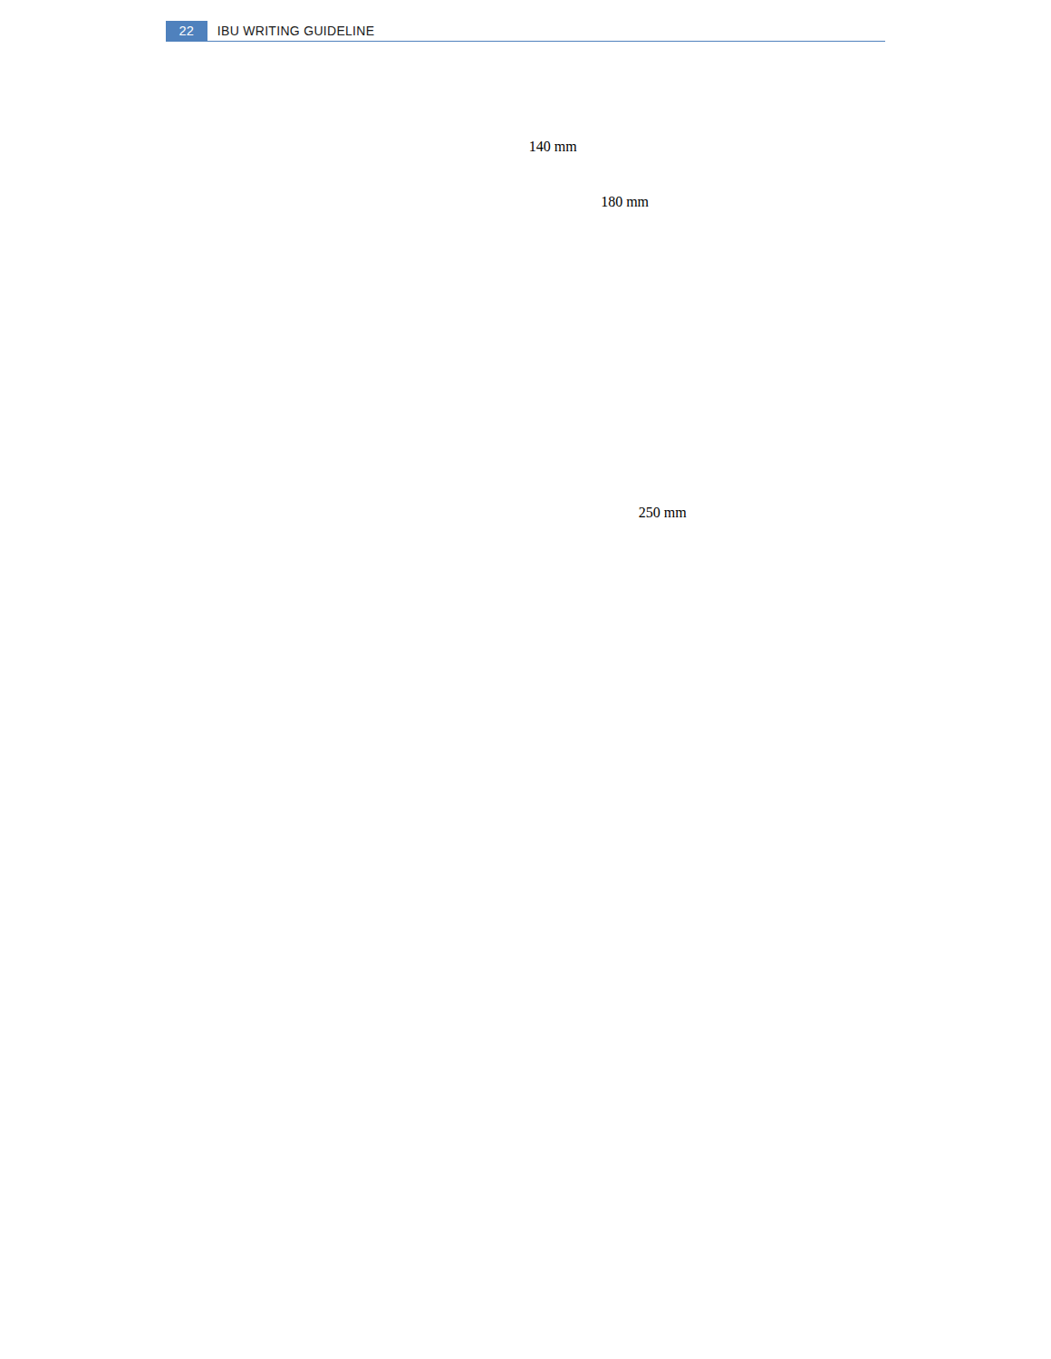22
IBU WRITING GUIDELINE
140 mm
180 mm
250 mm